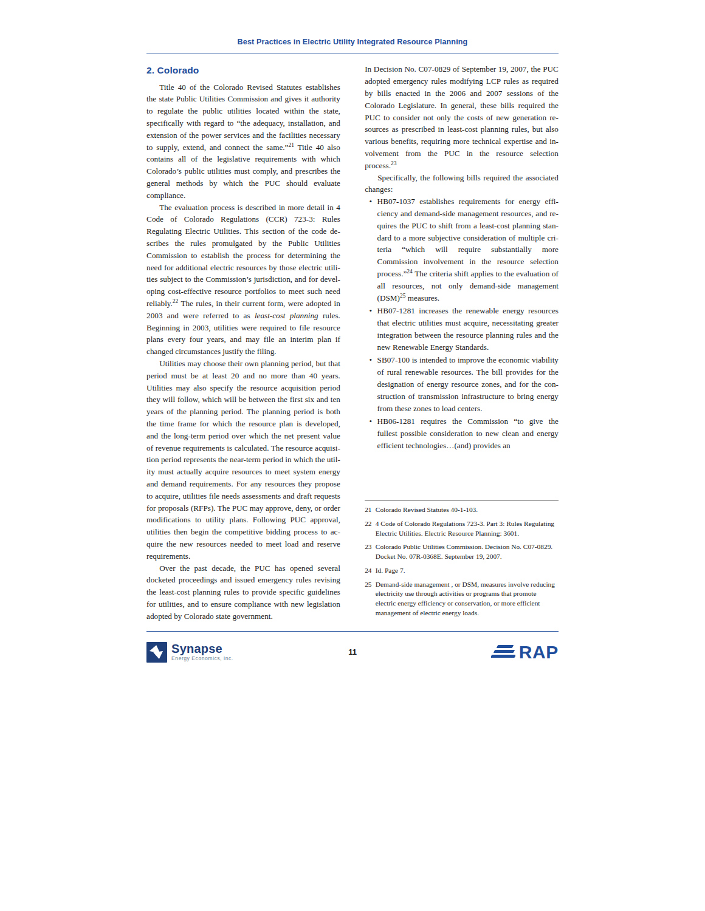Best Practices in Electric Utility Integrated Resource Planning
2. Colorado
Title 40 of the Colorado Revised Statutes establishes the state Public Utilities Commission and gives it authority to regulate the public utilities located within the state, specifically with regard to “the adequacy, installation, and extension of the power services and the facilities necessary to supply, extend, and connect the same.”21 Title 40 also contains all of the legislative requirements with which Colorado’s public utilities must comply, and prescribes the general methods by which the PUC should evaluate compliance.
The evaluation process is described in more detail in 4 Code of Colorado Regulations (CCR) 723-3: Rules Regulating Electric Utilities. This section of the code describes the rules promulgated by the Public Utilities Commission to establish the process for determining the need for additional electric resources by those electric utilities subject to the Commission’s jurisdiction, and for developing cost-effective resource portfolios to meet such need reliably.22 The rules, in their current form, were adopted in 2003 and were referred to as least-cost planning rules. Beginning in 2003, utilities were required to file resource plans every four years, and may file an interim plan if changed circumstances justify the filing.
Utilities may choose their own planning period, but that period must be at least 20 and no more than 40 years. Utilities may also specify the resource acquisition period they will follow, which will be between the first six and ten years of the planning period. The planning period is both the time frame for which the resource plan is developed, and the long-term period over which the net present value of revenue requirements is calculated. The resource acquisition period represents the near-term period in which the utility must actually acquire resources to meet system energy and demand requirements. For any resources they propose to acquire, utilities file needs assessments and draft requests for proposals (RFPs). The PUC may approve, deny, or order modifications to utility plans. Following PUC approval, utilities then begin the competitive bidding process to acquire the new resources needed to meet load and reserve requirements.
Over the past decade, the PUC has opened several docketed proceedings and issued emergency rules revising the least-cost planning rules to provide specific guidelines for utilities, and to ensure compliance with new legislation adopted by Colorado state government.
In Decision No. C07-0829 of September 19, 2007, the PUC adopted emergency rules modifying LCP rules as required by bills enacted in the 2006 and 2007 sessions of the Colorado Legislature. In general, these bills required the PUC to consider not only the costs of new generation resources as prescribed in least-cost planning rules, but also various benefits, requiring more technical expertise and involvement from the PUC in the resource selection process.23
Specifically, the following bills required the associated changes:
HB07-1037 establishes requirements for energy efficiency and demand-side management resources, and requires the PUC to shift from a least-cost planning standard to a more subjective consideration of multiple criteria “which will require substantially more Commission involvement in the resource selection process.”24 The criteria shift applies to the evaluation of all resources, not only demand-side management (DSM)25 measures.
HB07-1281 increases the renewable energy resources that electric utilities must acquire, necessitating greater integration between the resource planning rules and the new Renewable Energy Standards.
SB07-100 is intended to improve the economic viability of rural renewable resources. The bill provides for the designation of energy resource zones, and for the construction of transmission infrastructure to bring energy from these zones to load centers.
HB06-1281 requires the Commission “to give the fullest possible consideration to new clean and energy efficient technologies…(and) provides an
21
Colorado Revised Statutes 40-1-103.
22
4 Code of Colorado Regulations 723-3. Part 3: Rules Regulating Electric Utilities. Electric Resource Planning: 3601.
23
Colorado Public Utilities Commission. Decision No. C07-0829. Docket No. 07R-0368E. September 19, 2007.
24
Id. Page 7.
25
Demand-side management , or DSM, measures involve reducing electricity use through activities or programs that promote electric energy efficiency or conservation, or more efficient management of electric energy loads.
Synapse
Energy Economics, Inc.
11
RAP